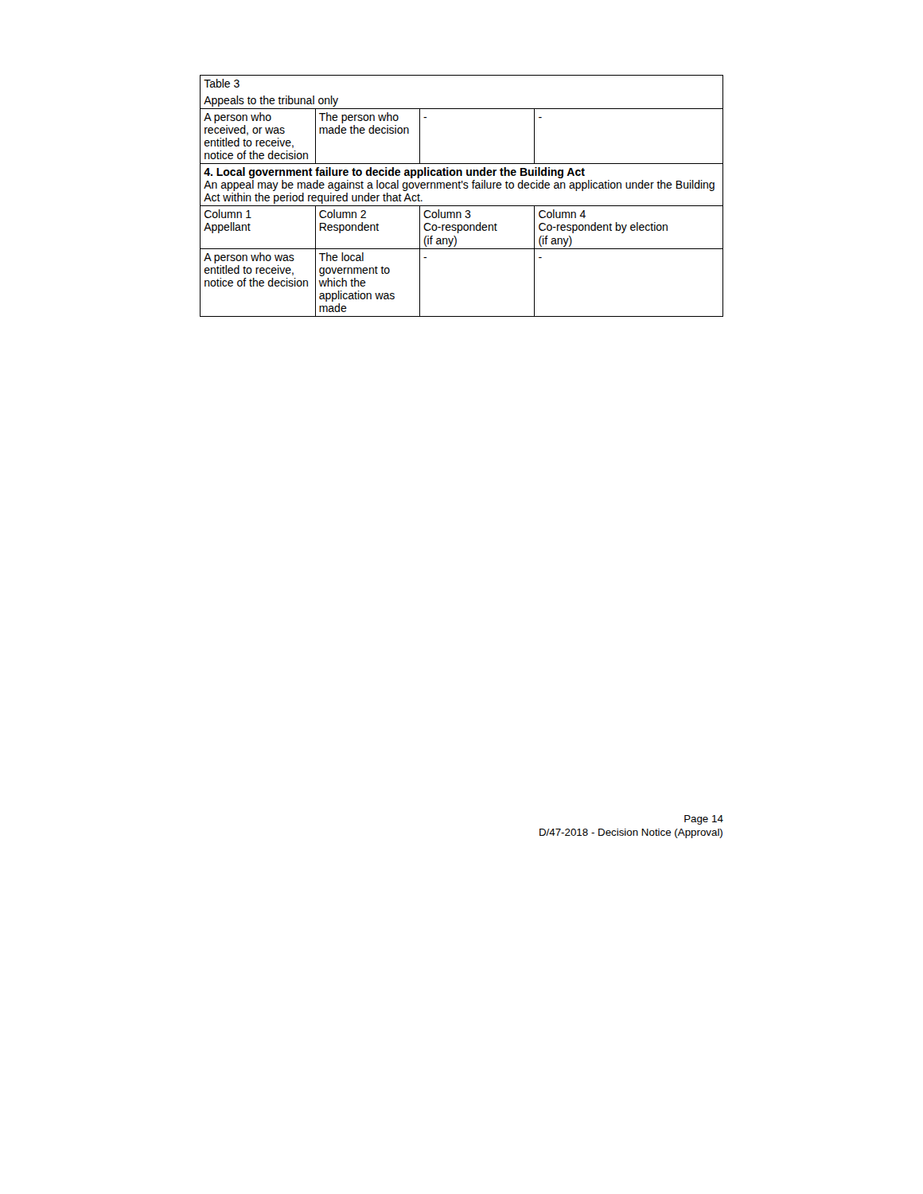| Table 3 |
| Appeals to the tribunal only |
| A person who received, or was entitled to receive, notice of the decision | The person who made the decision | - | - |
| 4. Local government failure to decide application under the Building Act An appeal may be made against a local government's failure to decide an application under the Building Act within the period required under that Act. |
| Column 1 Appellant | Column 2 Respondent | Column 3 Co-respondent (if any) | Column 4 Co-respondent by election (if any) |
| A person who was entitled to receive, notice of the decision | The local government to which the application was made | - | - |
Page 14
D/47-2018 - Decision Notice (Approval)